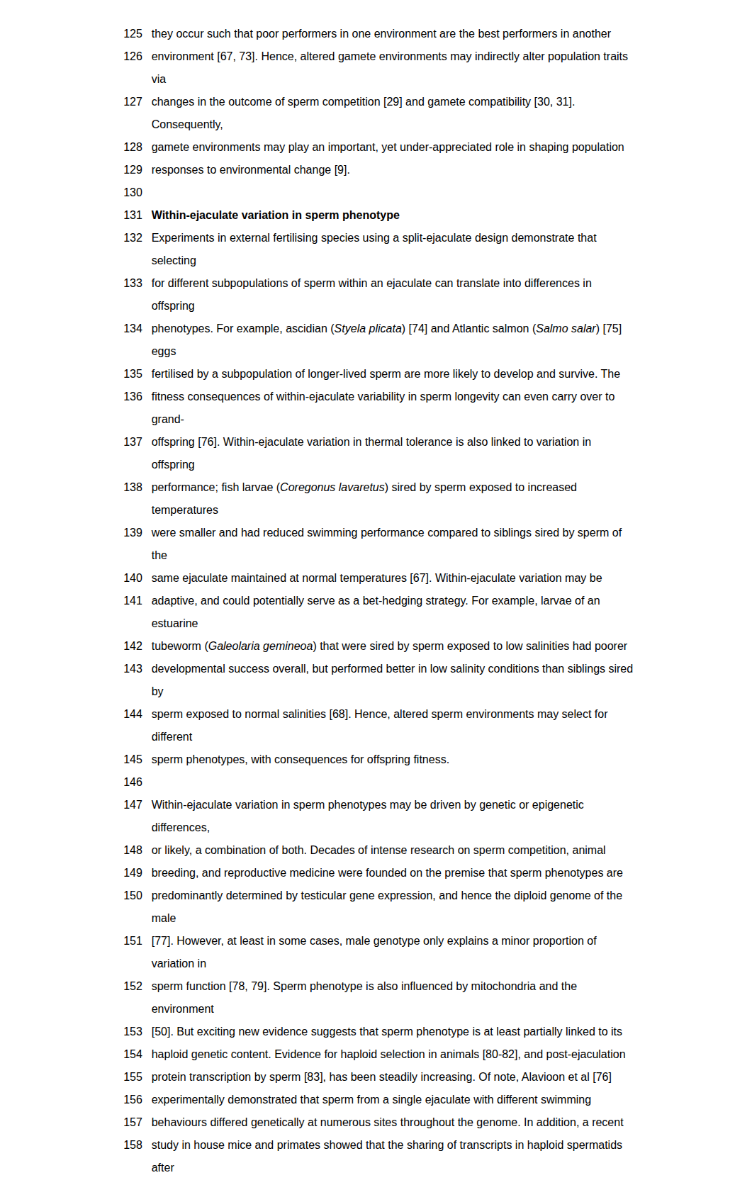they occur such that poor performers in one environment are the best performers in another
environment [67, 73]. Hence, altered gamete environments may indirectly alter population traits via
changes in the outcome of sperm competition [29] and gamete compatibility [30, 31]. Consequently,
gamete environments may play an important, yet under-appreciated role in shaping population
responses to environmental change [9].
Within-ejaculate variation in sperm phenotype
Experiments in external fertilising species using a split-ejaculate design demonstrate that selecting
for different subpopulations of sperm within an ejaculate can translate into differences in offspring
phenotypes. For example, ascidian (Styela plicata) [74] and Atlantic salmon (Salmo salar) [75] eggs
fertilised by a subpopulation of longer-lived sperm are more likely to develop and survive. The
fitness consequences of within-ejaculate variability in sperm longevity can even carry over to grand-
offspring [76]. Within-ejaculate variation in thermal tolerance is also linked to variation in offspring
performance; fish larvae (Coregonus lavaretus) sired by sperm exposed to increased temperatures
were smaller and had reduced swimming performance compared to siblings sired by sperm of the
same ejaculate maintained at normal temperatures [67]. Within-ejaculate variation may be
adaptive, and could potentially serve as a bet-hedging strategy. For example, larvae of an estuarine
tubeworm (Galeolaria gemineoa) that were sired by sperm exposed to low salinities had poorer
developmental success overall, but performed better in low salinity conditions than siblings sired by
sperm exposed to normal salinities [68]. Hence, altered sperm environments may select for different
sperm phenotypes, with consequences for offspring fitness.
Within-ejaculate variation in sperm phenotypes may be driven by genetic or epigenetic differences,
or likely, a combination of both. Decades of intense research on sperm competition, animal
breeding, and reproductive medicine were founded on the premise that sperm phenotypes are
predominantly determined by testicular gene expression, and hence the diploid genome of the male
[77]. However, at least in some cases, male genotype only explains a minor proportion of variation in
sperm function [78, 79]. Sperm phenotype is also influenced by mitochondria and the environment
[50]. But exciting new evidence suggests that sperm phenotype is at least partially linked to its
haploid genetic content. Evidence for haploid selection in animals [80-82], and post-ejaculation
protein transcription by sperm [83], has been steadily increasing. Of note, Alavioon et al [76]
experimentally demonstrated that sperm from a single ejaculate with different swimming
behaviours differed genetically at numerous sites throughout the genome. In addition, a recent
study in house mice and primates showed that the sharing of transcripts in haploid spermatids after